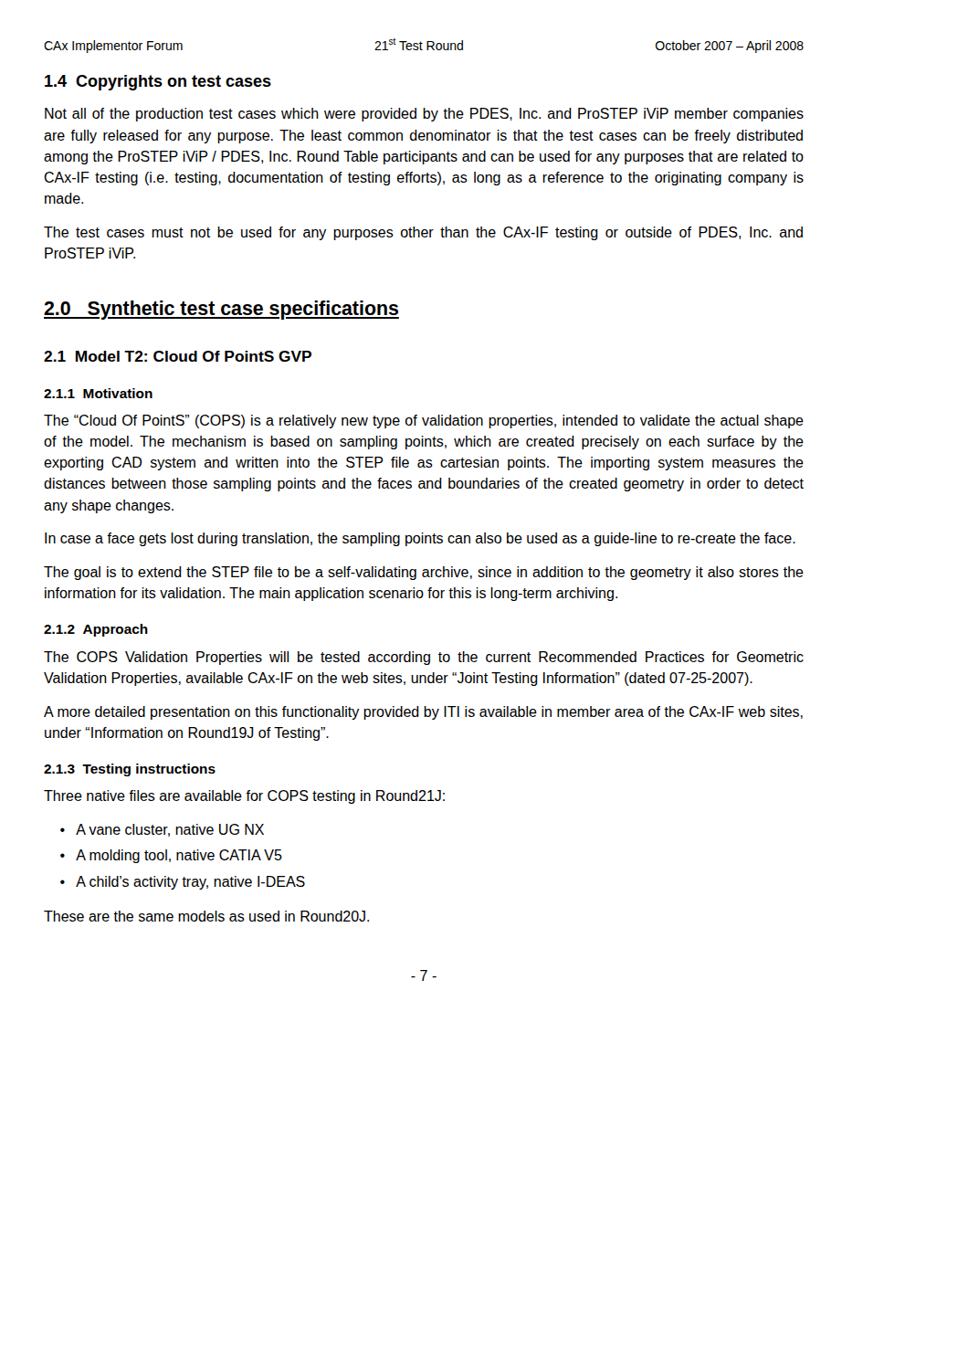CAx Implementor Forum 21st Test Round October 2007 – April 2008
1.4 Copyrights on test cases
Not all of the production test cases which were provided by the PDES, Inc. and ProSTEP iViP member companies are fully released for any purpose. The least common denominator is that the test cases can be freely distributed among the ProSTEP iViP / PDES, Inc. Round Table participants and can be used for any purposes that are related to CAx-IF testing (i.e. testing, documentation of testing efforts), as long as a reference to the originating company is made.
The test cases must not be used for any purposes other than the CAx-IF testing or outside of PDES, Inc. and ProSTEP iViP.
2.0 Synthetic test case specifications
2.1 Model T2: Cloud Of PointS GVP
2.1.1 Motivation
The “Cloud Of PointS” (COPS) is a relatively new type of validation properties, intended to validate the actual shape of the model. The mechanism is based on sampling points, which are created precisely on each surface by the exporting CAD system and written into the STEP file as cartesian points. The importing system measures the distances between those sampling points and the faces and boundaries of the created geometry in order to detect any shape changes.
In case a face gets lost during translation, the sampling points can also be used as a guide-line to re-create the face.
The goal is to extend the STEP file to be a self-validating archive, since in addition to the geometry it also stores the information for its validation. The main application scenario for this is long-term archiving.
2.1.2 Approach
The COPS Validation Properties will be tested according to the current Recommended Practices for Geometric Validation Properties, available CAx-IF on the web sites, under “Joint Testing Information” (dated 07-25-2007).
A more detailed presentation on this functionality provided by ITI is available in member area of the CAx-IF web sites, under “Information on Round19J of Testing”.
2.1.3 Testing instructions
Three native files are available for COPS testing in Round21J:
A vane cluster, native UG NX
A molding tool, native CATIA V5
A child’s activity tray, native I-DEAS
These are the same models as used in Round20J.
- 7 -